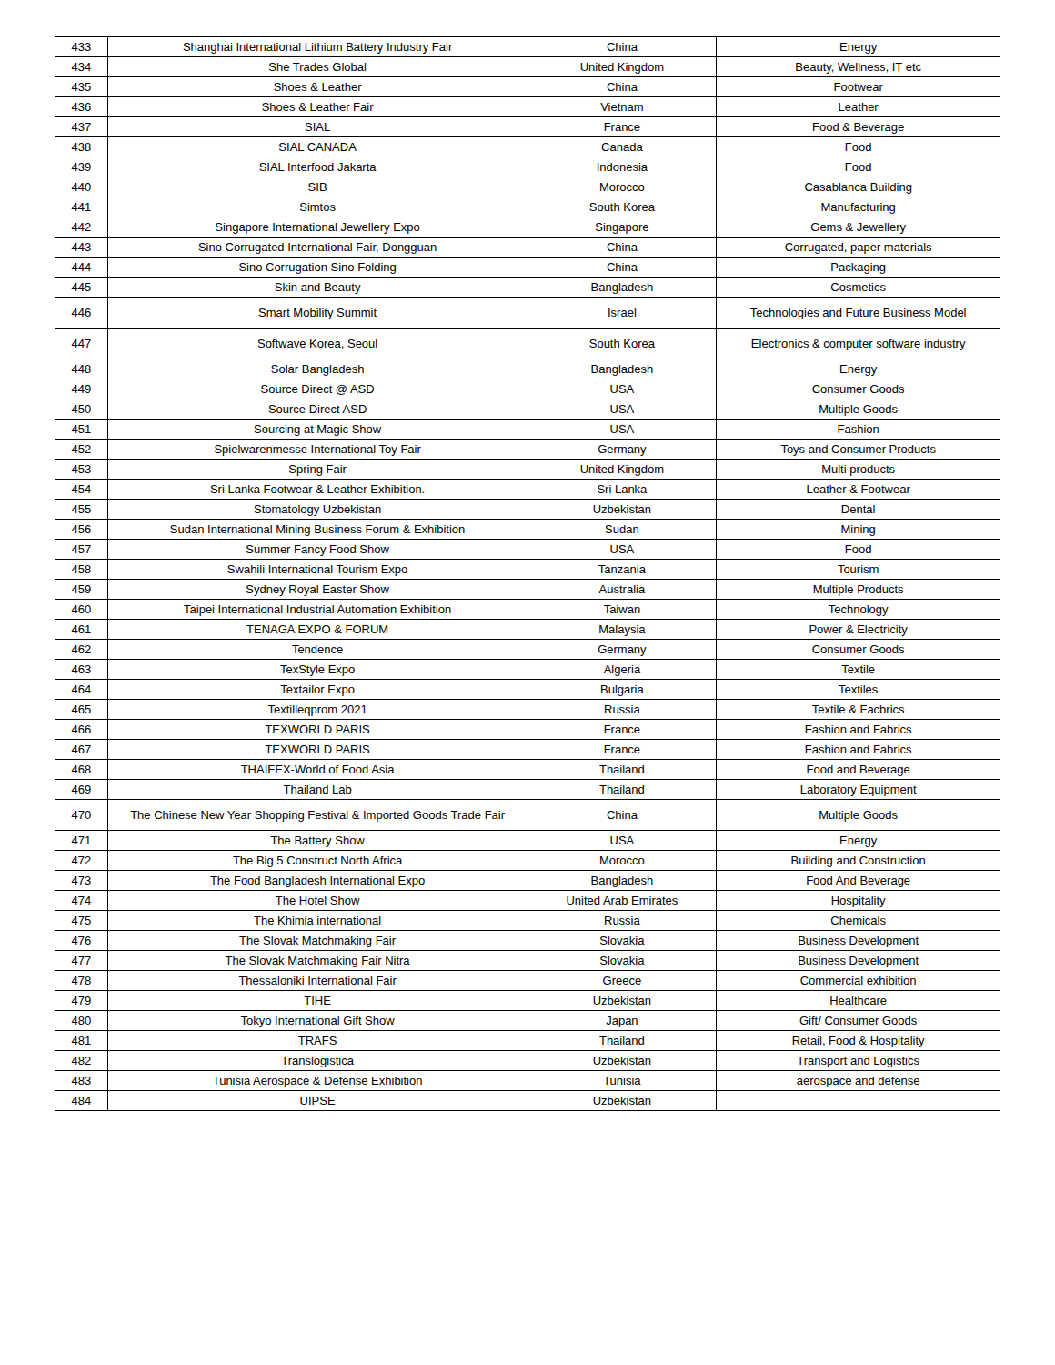| 433 | Shanghai International Lithium Battery Industry Fair | China | Energy |
| 434 | She Trades Global | United Kingdom | Beauty, Wellness, IT etc |
| 435 | Shoes & Leather | China | Footwear |
| 436 | Shoes & Leather Fair | Vietnam | Leather |
| 437 | SIAL | France | Food & Beverage |
| 438 | SIAL CANADA | Canada | Food |
| 439 | SIAL Interfood Jakarta | Indonesia | Food |
| 440 | SIB | Morocco | Casablanca Building |
| 441 | Simtos | South Korea | Manufacturing |
| 442 | Singapore International Jewellery Expo | Singapore | Gems & Jewellery |
| 443 | Sino Corrugated International Fair, Dongguan | China | Corrugated, paper materials |
| 444 | Sino Corrugation Sino Folding | China | Packaging |
| 445 | Skin and Beauty | Bangladesh | Cosmetics |
| 446 | Smart Mobility Summit | Israel | Technologies and Future Business Model |
| 447 | Softwave Korea, Seoul | South Korea | Electronics & computer software industry |
| 448 | Solar Bangladesh | Bangladesh | Energy |
| 449 | Source Direct @ ASD | USA | Consumer Goods |
| 450 | Source Direct ASD | USA | Multiple Goods |
| 451 | Sourcing at Magic Show | USA | Fashion |
| 452 | Spielwarenmesse International Toy Fair | Germany | Toys and Consumer Products |
| 453 | Spring Fair | United Kingdom | Multi products |
| 454 | Sri Lanka Footwear & Leather Exhibition. | Sri Lanka | Leather & Footwear |
| 455 | Stomatology Uzbekistan | Uzbekistan | Dental |
| 456 | Sudan International Mining Business Forum & Exhibition | Sudan | Mining |
| 457 | Summer Fancy Food Show | USA | Food |
| 458 | Swahili International Tourism Expo | Tanzania | Tourism |
| 459 | Sydney Royal Easter Show | Australia | Multiple Products |
| 460 | Taipei International Industrial Automation Exhibition | Taiwan | Technology |
| 461 | TENAGA EXPO & FORUM | Malaysia | Power & Electricity |
| 462 | Tendence | Germany | Consumer Goods |
| 463 | TexStyle Expo | Algeria | Textile |
| 464 | Textailor Expo | Bulgaria | Textiles |
| 465 | Textilleqprom 2021 | Russia | Textile & Facbrics |
| 466 | TEXWORLD PARIS | France | Fashion and Fabrics |
| 467 | TEXWORLD PARIS | France | Fashion and Fabrics |
| 468 | THAIFEX-World of Food Asia | Thailand | Food and Beverage |
| 469 | Thailand Lab | Thailand | Laboratory Equipment |
| 470 | The Chinese New Year Shopping Festival & Imported Goods Trade Fair | China | Multiple Goods |
| 471 | The Battery Show | USA | Energy |
| 472 | The Big 5 Construct North Africa | Morocco | Building and Construction |
| 473 | The Food Bangladesh International Expo | Bangladesh | Food And Beverage |
| 474 | The Hotel Show | United Arab Emirates | Hospitality |
| 475 | The Khimia international | Russia | Chemicals |
| 476 | The Slovak Matchmaking Fair | Slovakia | Business Development |
| 477 | The Slovak Matchmaking Fair Nitra | Slovakia | Business Development |
| 478 | Thessaloniki International Fair | Greece | Commercial exhibition |
| 479 | TIHE | Uzbekistan | Healthcare |
| 480 | Tokyo International Gift Show | Japan | Gift/ Consumer Goods |
| 481 | TRAFS | Thailand | Retail, Food & Hospitality |
| 482 | Translogistica | Uzbekistan | Transport and Logistics |
| 483 | Tunisia Aerospace & Defense Exhibition | Tunisia | aerospace and defense |
| 484 | UIPSE | Uzbekistan | |